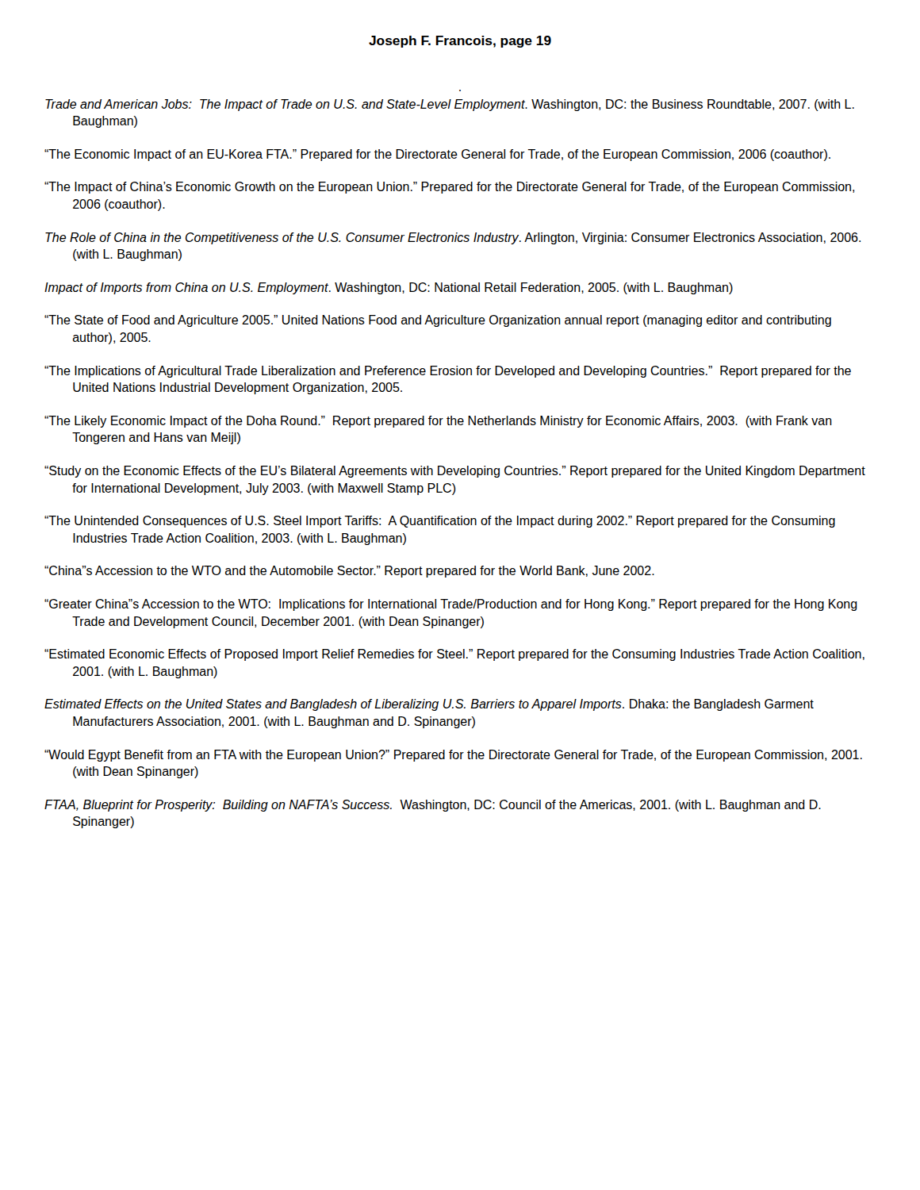Joseph F. Francois, page 19
.
Trade and American Jobs: The Impact of Trade on U.S. and State-Level Employment. Washington, DC: the Business Roundtable, 2007. (with L. Baughman)
“The Economic Impact of an EU-Korea FTA.” Prepared for the Directorate General for Trade, of the European Commission, 2006 (coauthor).
“The Impact of China’s Economic Growth on the European Union.” Prepared for the Directorate General for Trade, of the European Commission, 2006 (coauthor).
The Role of China in the Competitiveness of the U.S. Consumer Electronics Industry. Arlington, Virginia: Consumer Electronics Association, 2006. (with L. Baughman)
Impact of Imports from China on U.S. Employment. Washington, DC: National Retail Federation, 2005. (with L. Baughman)
“The State of Food and Agriculture 2005.” United Nations Food and Agriculture Organization annual report (managing editor and contributing author), 2005.
“The Implications of Agricultural Trade Liberalization and Preference Erosion for Developed and Developing Countries.” Report prepared for the United Nations Industrial Development Organization, 2005.
“The Likely Economic Impact of the Doha Round.” Report prepared for the Netherlands Ministry for Economic Affairs, 2003. (with Frank van Tongeren and Hans van Meijl)
“Study on the Economic Effects of the EU’s Bilateral Agreements with Developing Countries.” Report prepared for the United Kingdom Department for International Development, July 2003. (with Maxwell Stamp PLC)
“The Unintended Consequences of U.S. Steel Import Tariffs: A Quantification of the Impact during 2002.” Report prepared for the Consuming Industries Trade Action Coalition, 2003. (with L. Baughman)
“China”s Accession to the WTO and the Automobile Sector.” Report prepared for the World Bank, June 2002.
“Greater China”s Accession to the WTO: Implications for International Trade/Production and for Hong Kong.” Report prepared for the Hong Kong Trade and Development Council, December 2001. (with Dean Spinanger)
“Estimated Economic Effects of Proposed Import Relief Remedies for Steel.” Report prepared for the Consuming Industries Trade Action Coalition, 2001. (with L. Baughman)
Estimated Effects on the United States and Bangladesh of Liberalizing U.S. Barriers to Apparel Imports. Dhaka: the Bangladesh Garment Manufacturers Association, 2001. (with L. Baughman and D. Spinanger)
“Would Egypt Benefit from an FTA with the European Union?” Prepared for the Directorate General for Trade, of the European Commission, 2001. (with Dean Spinanger)
FTAA, Blueprint for Prosperity: Building on NAFTA’s Success. Washington, DC: Council of the Americas, 2001. (with L. Baughman and D. Spinanger)